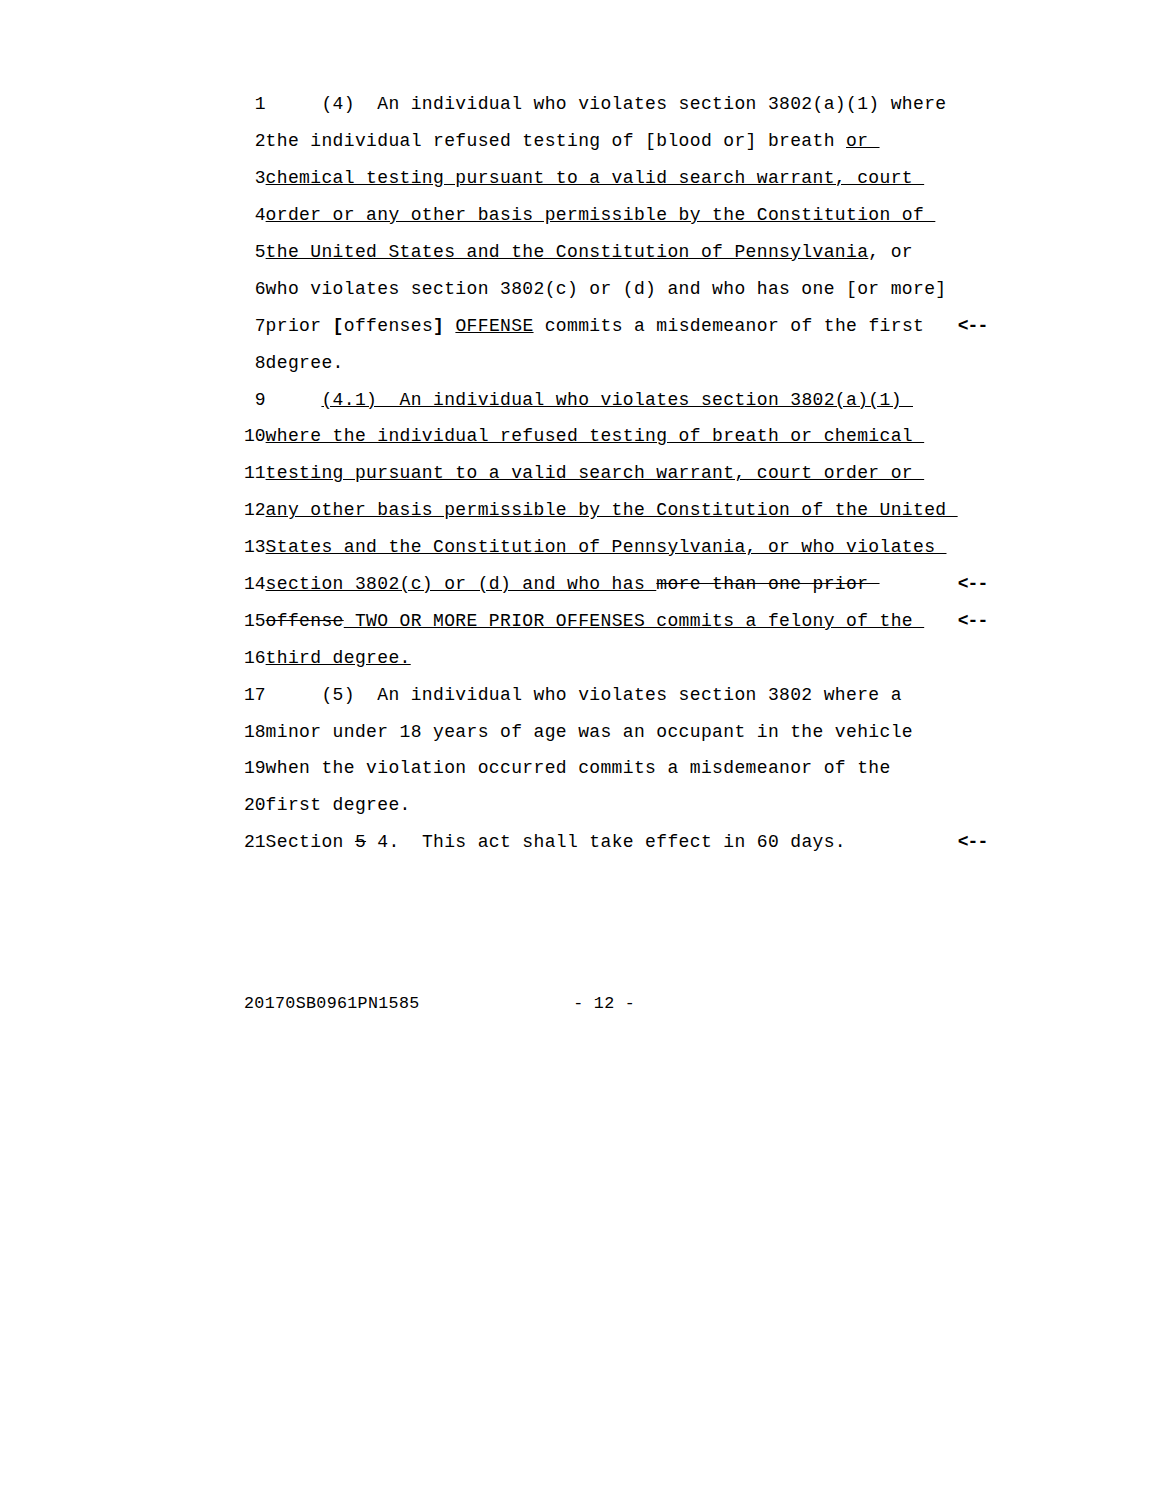| 1 | (4) An individual who violates section 3802(a)(1) where | |
| 2 | the individual refused testing of [blood or] breath or | |
| 3 | chemical testing pursuant to a valid search warrant, court | |
| 4 | order or any other basis permissible by the Constitution of | |
| 5 | the United States and the Constitution of Pennsylvania , or | |
| 6 | who violates section 3802(c) or (d) and who has one [or more] | |
| 7 | prior [ offenses ] OFFENSE commits a misdemeanor of the first | <-- |
| 8 | degree. | |
| 9 | (4.1) An individual who violates section 3802(a)(1) | |
| 10 | where the individual refused testing of breath or chemical | |
| 11 | testing pursuant to a valid search warrant, court order or | |
| 12 | any other basis permissible by the Constitution of the United | |
| 13 | States and the Constitution of Pennsylvania, or who violates | |
| 14 | section 3802(c) or (d) and who has more than one prior | <-- |
| 15 | offense TWO OR MORE PRIOR OFFENSES commits a felony of the | <-- |
| 16 | third degree. | |
| 17 | (5) An individual who violates section 3802 where a | |
| 18 | minor under 18 years of age was an occupant in the vehicle | |
| 19 | when the violation occurred commits a misdemeanor of the | |
| 20 | first degree. | |
| 21 | Section 5 4. This act shall take effect in 60 days. | <-- |
20170SB0961PN1585- 12 -